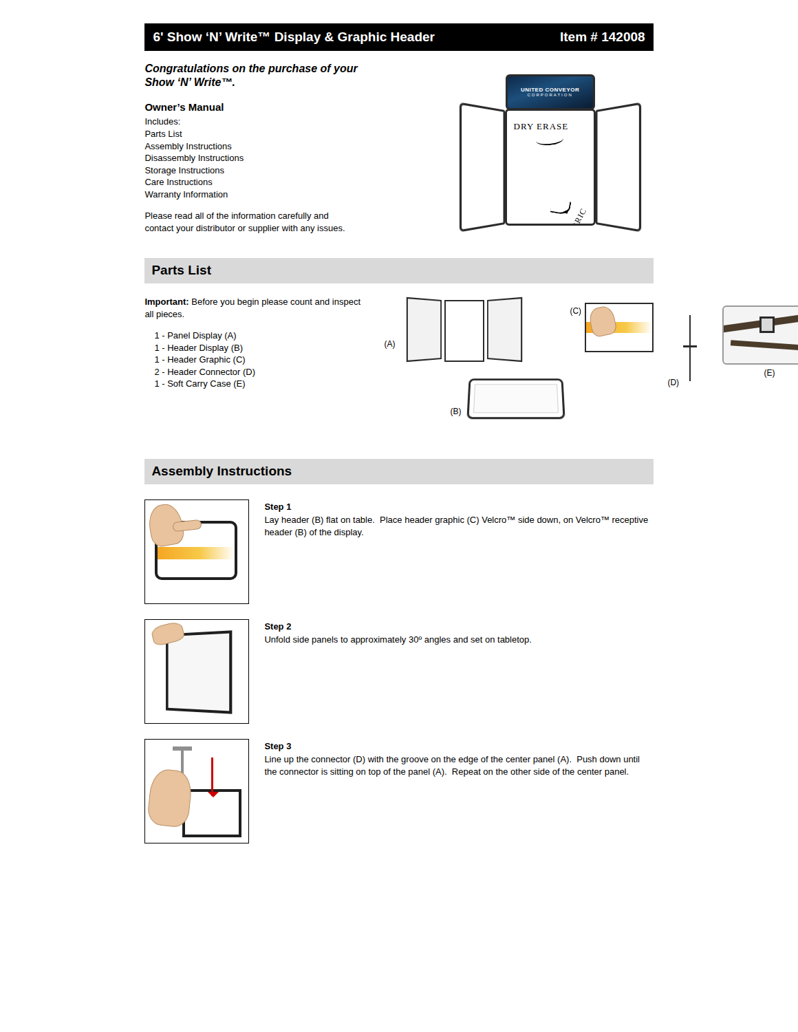6' Show ‘N’ Write™ Display & Graphic Header
Item # 142008
Congratulations on the purchase of your
Show ‘N’ Write™.
Owner’s Manual
Includes:
Parts List
Assembly Instructions
Disassembly Instructions
Storage Instructions
Care Instructions
Warranty Information
Please read all of the information carefully and
contact your distributor or supplier with any issues.
UNITED CONVEYORCORPORATION
DRY ERASE
FABRIC
Parts List
Important: Before you begin please count and inspect all pieces.
1 - Panel Display (A)
1 - Header Display (B)
1 - Header Graphic (C)
2 - Header Connector (D)
1 - Soft Carry Case (E)
(A)
(B)
(C)
(D)
(E)
Assembly Instructions
Step 1
Lay header (B) flat on table. Place header graphic (C) Velcro™ side down, on Velcro™ receptive header (B) of the display.
Step 2
Unfold side panels to approximately 30º angles and set on tabletop.
Step 3
Line up the connector (D) with the groove on the edge of the center panel (A). Push down until the connector is sitting on top of the panel (A). Repeat on the other side of the center panel.